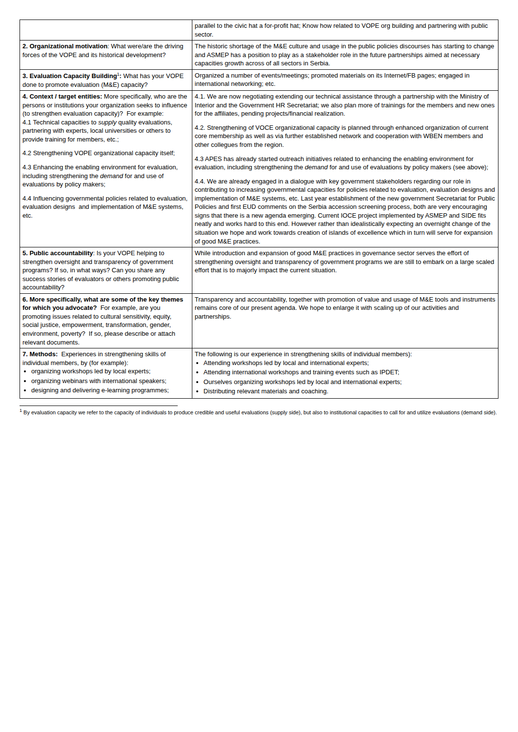| | parallel to the civic hat a for-profit hat; Know how related to VOPE org building and partnering with public sector. |
| 2. Organizational motivation : What were/are the driving forces of the VOPE and its historical development? | The historic shortage of the M&E culture and usage in the public policies discourses has starting to change and ASMEP has a position to play as a stakeholder role in the future partnerships aimed at necessary capacities growth across of all sectors in Serbia. |
| 3. Evaluation Capacity Building 1 : What has your VOPE done to promote evaluation (M&E) capacity? | Organized a number of events/meetings; promoted materials on its Internet/FB pages; engaged in international networking; etc. |
| 4. Context / target entities: More specifically, who are the persons or institutions your organization seeks to influence (to strengthen evaluation capacity)? For example: 4.1 Technical capacities to supply quality evaluations, partnering with experts, local universities or others to provide training for members, etc.; 4.2 Strengthening VOPE organizational capacity itself; 4.3 Enhancing the enabling environment for evaluation, including strengthening the demand for and use of evaluations by policy makers; 4.4 Influencing governmental policies related to evaluation, evaluation designs and implementation of M&E systems, etc. | 4.1. We are now negotiating extending our technical assistance through a partnership with the Ministry of Interior and the Government HR Secretariat; we also plan more of trainings for the members and new ones for the affiliates, pending projects/financial realization. 4.2. Strengthening of VOCE organizational capacity is planned through enhanced organization of current core membership as well as via further established network and cooperation with WBEN members and other collegues from the region. 4.3 APES has already started outreach initiatives related to enhancing the enabling environment for evaluation, including strengthening the demand for and use of evaluations by policy makers (see above); 4.4. We are already engaged in a dialogue with key government stakeholders regarding our role in contributing to increasing governmental capacities for policies related to evaluation, evaluation designs and implementation of M&E systems, etc. Last year establishment of the new government Secretariat for Public Policies and first EUD comments on the Serbia accession screening process, both are very encouraging signs that there is a new agenda emerging. Current IOCE project implemented by ASMEP and SIDE fits neatly and works hard to this end. However rather than idealistically expecting an overnight change of the situation we hope and work towards creation of islands of excellence which in turn will serve for expansion of good M&E practices. |
| 5. Public accountability : Is your VOPE helping to strengthen oversight and transparency of government programs? If so, in what ways? Can you share any success stories of evaluators or others promoting public accountability? | While introduction and expansion of good M&E practices in governance sector serves the effort of strengthening oversight and transparency of government programs we are still to embark on a large scaled effort that is to majorly impact the current situation. |
| 6. More specifically, what are some of the key themes for which you advocate? For example, are you promoting issues related to cultural sensitivity, equity, social justice, empowerment, transformation, gender, environment, poverty? If so, please describe or attach relevant documents. | Transparency and accountability, together with promotion of value and usage of M&E tools and instruments remains core of our present agenda. We hope to enlarge it with scaling up of our activities and partnerships. |
| 7. Methods: Experiences in strengthening skills of individual members, by (for example): organizing workshops led by local experts; organizing webinars with international speakers; designing and delivering e-learning programmes; | The following is our experience in strengthening skills of individual members): Attending workshops led by local and international experts; Attending international workshops and training events such as IPDET; Ourselves organizing workshops led by local and international experts; Distributing relevant materials and coaching. |
1 By evaluation capacity we refer to the capacity of individuals to produce credible and useful evaluations (supply side), but also to institutional capacities to call for and utilize evaluations (demand side).